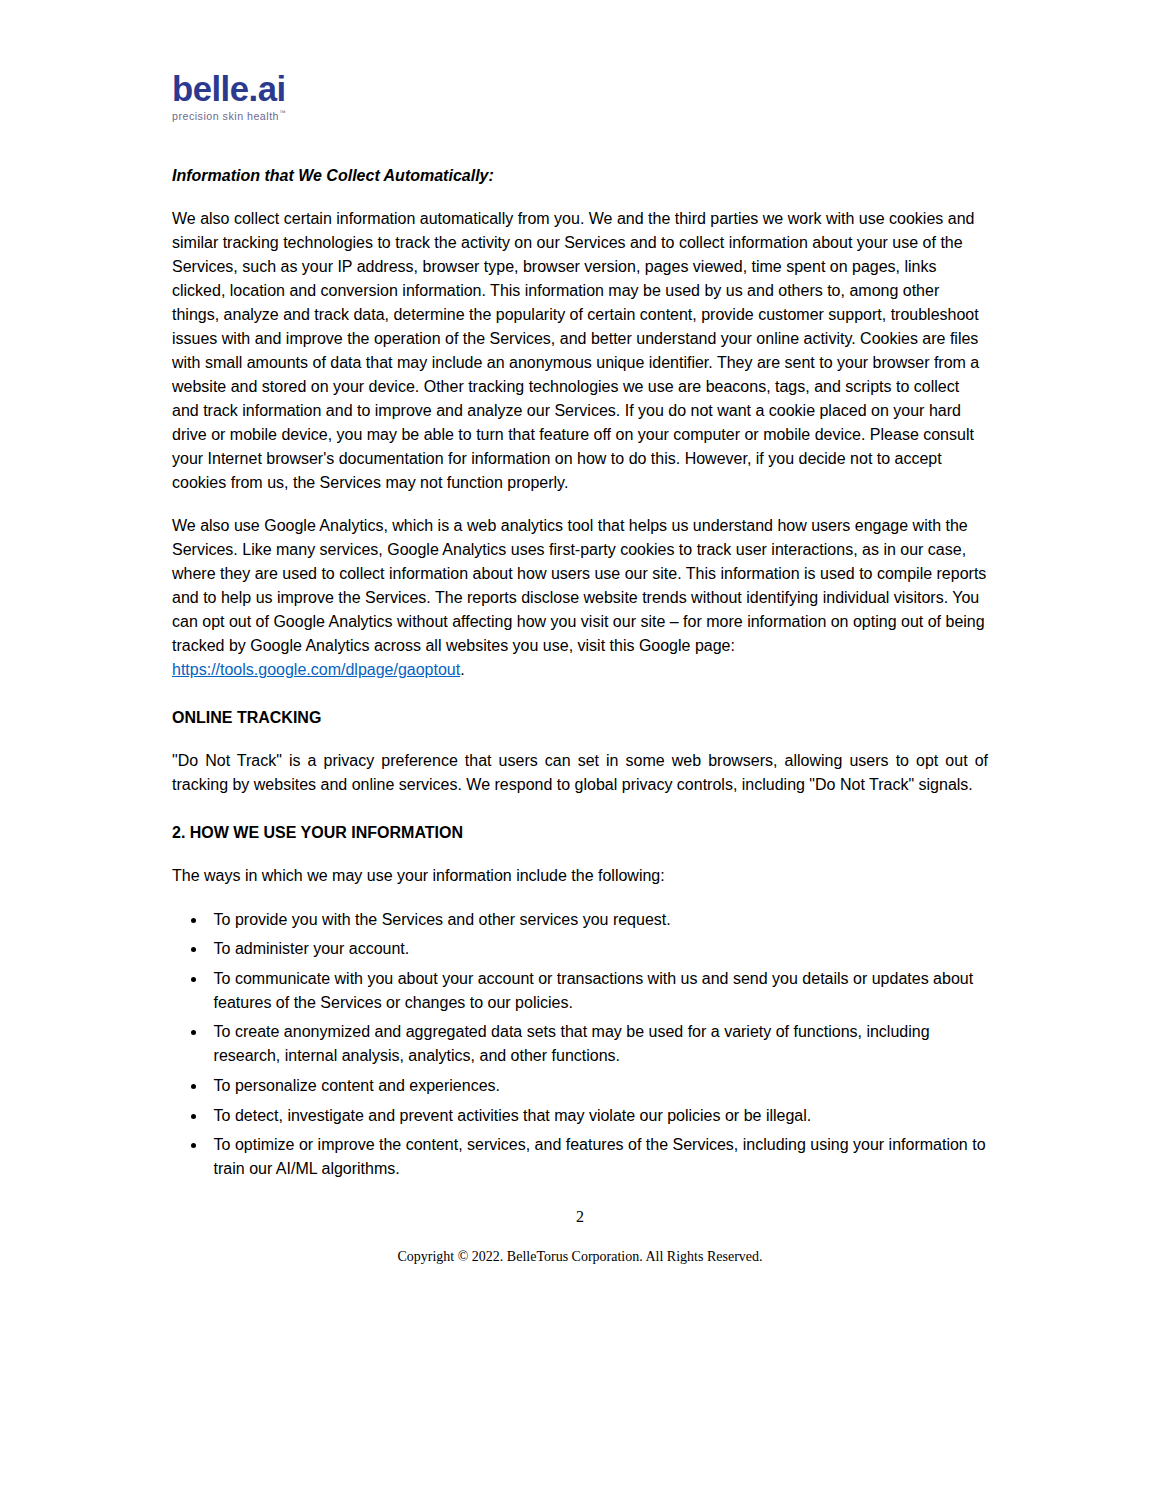belle. ai
precision skin health™
Information that We Collect Automatically:
We also collect certain information automatically from you. We and the third parties we work with use cookies and similar tracking technologies to track the activity on our Services and to collect information about your use of the Services, such as your IP address, browser type, browser version, pages viewed, time spent on pages, links clicked, location and conversion information. This information may be used by us and others to, among other things, analyze and track data, determine the popularity of certain content, provide customer support, troubleshoot issues with and improve the operation of the Services, and better understand your online activity. Cookies are files with small amounts of data that may include an anonymous unique identifier. They are sent to your browser from a website and stored on your device. Other tracking technologies we use are beacons, tags, and scripts to collect and track information and to improve and analyze our Services. If you do not want a cookie placed on your hard drive or mobile device, you may be able to turn that feature off on your computer or mobile device. Please consult your Internet browser's documentation for information on how to do this. However, if you decide not to accept cookies from us, the Services may not function properly.
We also use Google Analytics, which is a web analytics tool that helps us understand how users engage with the Services. Like many services, Google Analytics uses first-party cookies to track user interactions, as in our case, where they are used to collect information about how users use our site. This information is used to compile reports and to help us improve the Services. The reports disclose website trends without identifying individual visitors. You can opt out of Google Analytics without affecting how you visit our site – for more information on opting out of being tracked by Google Analytics across all websites you use, visit this Google page: https://tools.google.com/dlpage/gaoptout.
ONLINE TRACKING
"Do Not Track" is a privacy preference that users can set in some web browsers, allowing users to opt out of tracking by websites and online services. We respond to global privacy controls, including "Do Not Track" signals.
2. HOW WE USE YOUR INFORMATION
The ways in which we may use your information include the following:
To provide you with the Services and other services you request.
To administer your account.
To communicate with you about your account or transactions with us and send you details or updates about features of the Services or changes to our policies.
To create anonymized and aggregated data sets that may be used for a variety of functions, including research, internal analysis, analytics, and other functions.
To personalize content and experiences.
To detect, investigate and prevent activities that may violate our policies or be illegal.
To optimize or improve the content, services, and features of the Services, including using your information to train our AI/ML algorithms.
2
Copyright © 2022. BelleTorus Corporation. All Rights Reserved.